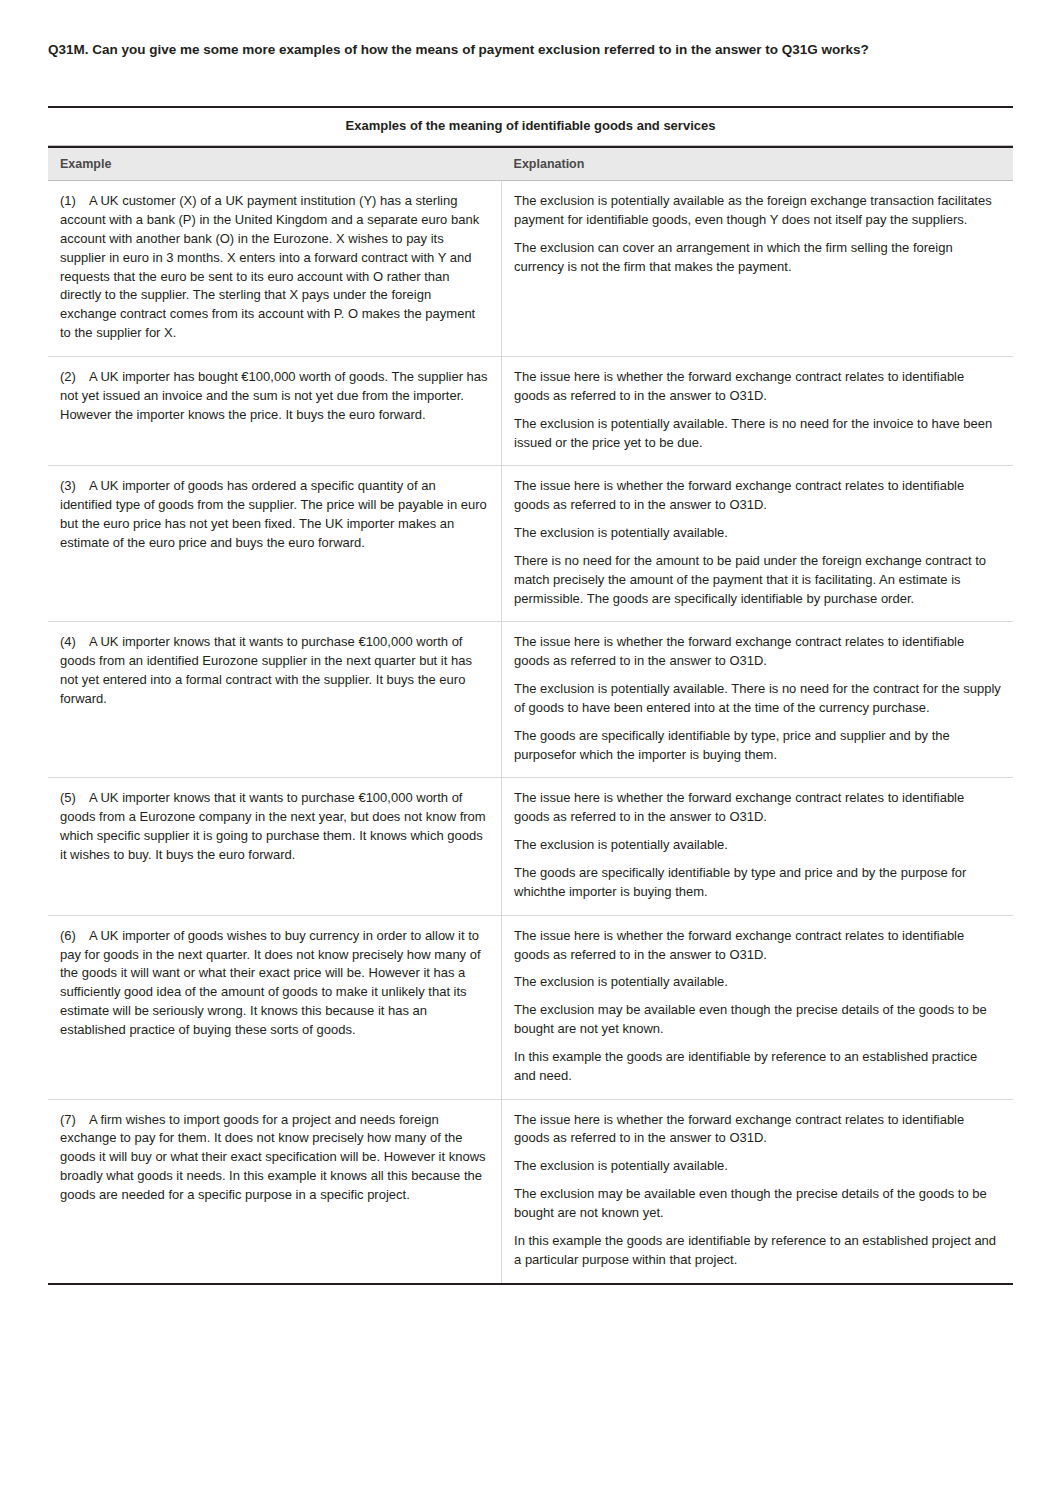Q31M. Can you give me some more examples of how the means of payment exclusion referred to in the answer to Q31G works?
Examples of the meaning of identifiable goods and services
| Example | Explanation |
| --- | --- |
| (1) A UK customer (X) of a UK payment institution (Y) has a sterling account with a bank (P) in the United Kingdom and a separate euro bank account with another bank (O) in the Eurozone. X wishes to pay its supplier in euro in 3 months. X enters into a forward contract with Y and requests that the euro be sent to its euro account with O rather than directly to the supplier. The sterling that X pays under the foreign exchange contract comes from its account with P. O makes the payment to the supplier for X. | The exclusion is potentially available as the foreign exchange transaction facilitates payment for identifiable goods, even though Y does not itself pay the suppliers. The exclusion can cover an arrangement in which the firm selling the foreign currency is not the firm that makes the payment. |
| (2) A UK importer has bought €100,000 worth of goods. The supplier has not yet issued an invoice and the sum is not yet due from the importer. However the importer knows the price. It buys the euro forward. | The issue here is whether the forward exchange contract relates to identifiable goods as referred to in the answer to O31D. The exclusion is potentially available. There is no need for the invoice to have been issued or the price yet to be due. |
| (3) A UK importer of goods has ordered a specific quantity of an identified type of goods from the supplier. The price will be payable in euro but the euro price has not yet been fixed. The UK importer makes an estimate of the euro price and buys the euro forward. | The issue here is whether the forward exchange contract relates to identifiable goods as referred to in the answer to O31D. The exclusion is potentially available. There is no need for the amount to be paid under the foreign exchange contract to match precisely the amount of the payment that it is facilitating. An estimate is permissible. The goods are specifically identifiable by purchase order. |
| (4) A UK importer knows that it wants to purchase €100,000 worth of goods from an identified Eurozone supplier in the next quarter but it has not yet entered into a formal contract with the supplier. It buys the euro forward. | The issue here is whether the forward exchange contract relates to identifiable goods as referred to in the answer to O31D. The exclusion is potentially available. There is no need for the contract for the supply of goods to have been entered into at the time of the currency purchase. The goods are specifically identifiable by type, price and supplier and by the purposefor which the importer is buying them. |
| (5) A UK importer knows that it wants to purchase €100,000 worth of goods from a Eurozone company in the next year, but does not know from which specific supplier it is going to purchase them. It knows which goods it wishes to buy. It buys the euro forward. | The issue here is whether the forward exchange contract relates to identifiable goods as referred to in the answer to O31D. The exclusion is potentially available. The goods are specifically identifiable by type and price and by the purpose for whichthe importer is buying them. |
| (6) A UK importer of goods wishes to buy currency in order to allow it to pay for goods in the next quarter. It does not know precisely how many of the goods it will want or what their exact price will be. However it has a sufficiently good idea of the amount of goods to make it unlikely that its estimate will be seriously wrong. It knows this because it has an established practice of buying these sorts of goods. | The issue here is whether the forward exchange contract relates to identifiable goods as referred to in the answer to O31D. The exclusion is potentially available. The exclusion may be available even though the precise details of the goods to be bought are not yet known. In this example the goods are identifiable by reference to an established practice and need. |
| (7) A firm wishes to import goods for a project and needs foreign exchange to pay for them. It does not know precisely how many of the goods it will buy or what their exact specification will be. However it knows broadly what goods it needs. In this example it knows all this because the goods are needed for a specific purpose in a specific project. | The issue here is whether the forward exchange contract relates to identifiable goods as referred to in the answer to O31D. The exclusion is potentially available. The exclusion may be available even though the precise details of the goods to be bought are not known yet. In this example the goods are identifiable by reference to an established project and a particular purpose within that project. |